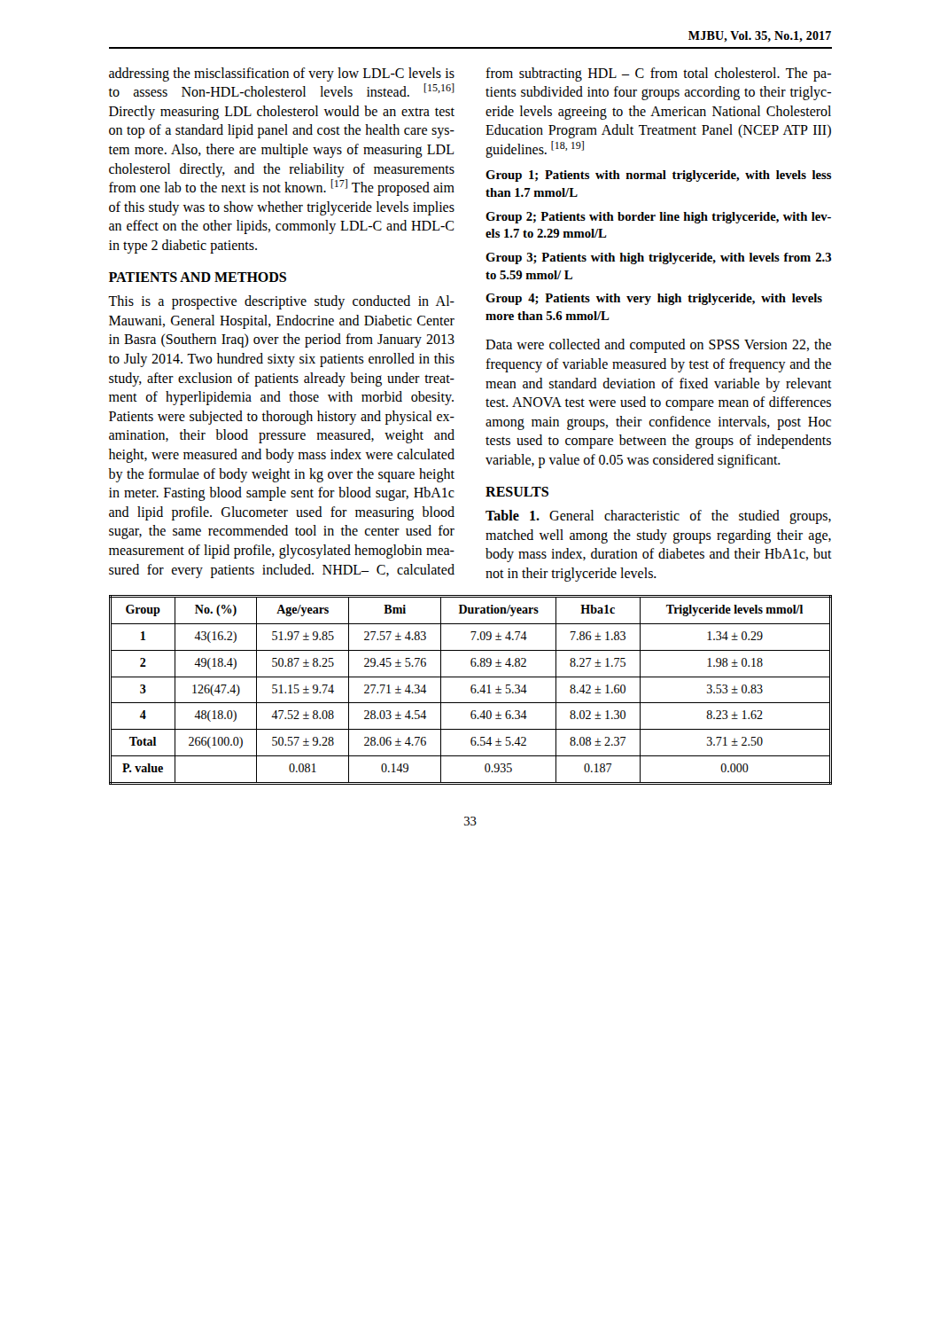MJBU, Vol. 35, No.1, 2017
addressing the misclassification of very low LDL-C levels is to assess Non-HDL-cholesterol levels instead. [15,16] Directly measuring LDL cholesterol would be an extra test on top of a standard lipid panel and cost the health care system more. Also, there are multiple ways of measuring LDL cholesterol directly, and the reliability of measurements from one lab to the next is not known. [17] The proposed aim of this study was to show whether triglyceride levels implies an effect on the other lipids, commonly LDL-C and HDL-C in type 2 diabetic patients.
Patients and Methods
This is a prospective descriptive study conducted in Al-Mauwani, General Hospital, Endocrine and Diabetic Center in Basra (Southern Iraq) over the period from January 2013 to July 2014. Two hundred sixty six patients enrolled in this study, after exclusion of patients already being under treatment of hyperlipidemia and those with morbid obesity. Patients were subjected to thorough history and physical examination, their blood pressure measured, weight and height, were measured and body mass index were calculated by the formulae of body weight in kg over the square height in meter. Fasting blood sample sent for blood sugar, HbA1c and lipid profile. Glucometer used for measuring blood sugar, the same recommended tool in the center used for measurement of lipid profile, glycosylated hemoglobin measured for every patients included. NHDL– C, calculated from subtracting HDL – C from total cholesterol. The patients subdivided into four groups according to their triglyceride levels agreeing to the American National Cholesterol Education Program Adult Treatment Panel (NCEP ATP III) guidelines. [18, 19]
Group 1; Patients with normal triglyceride, with levels less than 1.7 mmol/L
Group 2; Patients with border line high triglyceride, with levels 1.7 to 2.29 mmol/L
Group 3; Patients with high triglyceride, with levels from 2.3 to 5.59 mmol/ L
Group 4; Patients with very high triglyceride, with levels more than 5.6 mmol/L
Data were collected and computed on SPSS Version 22, the frequency of variable measured by test of frequency and the mean and standard deviation of fixed variable by relevant test. ANOVA test were used to compare mean of differences among main groups, their confidence intervals, post Hoc tests used to compare between the groups of independents variable, p value of 0.05 was considered significant.
Results
Table 1. General characteristic of the studied groups, matched well among the study groups regarding their age, body mass index, duration of diabetes and their HbA1c, but not in their triglyceride levels.
| Group | No. (%) | Age/years | Bmi | Duration/years | Hba1c | Triglyceride levels mmol/l |
| --- | --- | --- | --- | --- | --- | --- |
| 1 | 43(16.2) | 51.97 ± 9.85 | 27.57 ± 4.83 | 7.09 ± 4.74 | 7.86 ± 1.83 | 1.34 ± 0.29 |
| 2 | 49(18.4) | 50.87 ± 8.25 | 29.45 ± 5.76 | 6.89 ± 4.82 | 8.27 ± 1.75 | 1.98 ± 0.18 |
| 3 | 126(47.4) | 51.15 ± 9.74 | 27.71 ± 4.34 | 6.41 ± 5.34 | 8.42 ± 1.60 | 3.53 ± 0.83 |
| 4 | 48(18.0) | 47.52 ± 8.08 | 28.03 ± 4.54 | 6.40 ± 6.34 | 8.02 ± 1.30 | 8.23 ± 1.62 |
| Total | 266(100.0) | 50.57 ± 9.28 | 28.06 ± 4.76 | 6.54 ± 5.42 | 8.08 ± 2.37 | 3.71 ± 2.50 |
| P. value | | 0.081 | 0.149 | 0.935 | 0.187 | 0.000 |
33